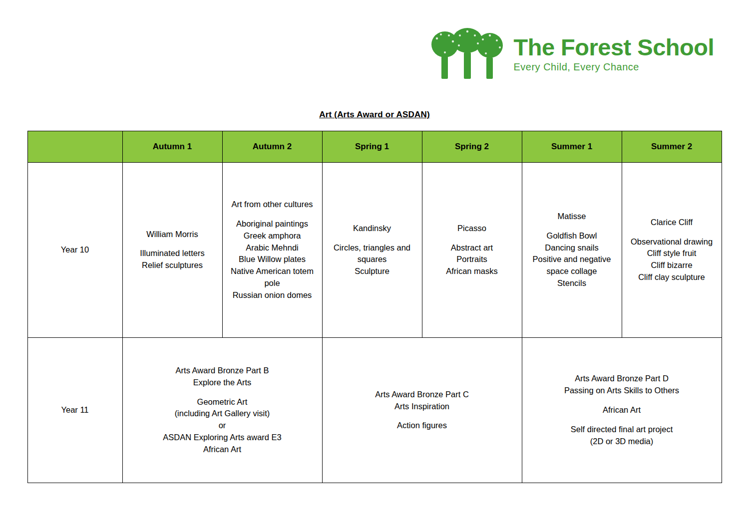The Forest School
Every Child, Every Chance
Art (Arts Award or ASDAN)
| | Autumn 1 | Autumn 2 | Spring 1 | Spring 2 | Summer 1 | Summer 2 |
| --- | --- | --- | --- | --- | --- | --- |
| Year 10 | William Morris Illuminated letters Relief sculptures | Art from other cultures Aboriginal paintings Greek amphora Arabic Mehndi Blue Willow plates Native American totem pole Russian onion domes | Kandinsky Circles, triangles and squares Sculpture | Picasso Abstract art Portraits African masks | Matisse Goldfish Bowl Dancing snails Positive and negative space collage Stencils | Clarice Cliff Observational drawing Cliff style fruit Cliff bizarre Cliff clay sculpture |
| Year 11 | Arts Award Bronze Part B Explore the Arts Geometric Art (including Art Gallery visit) or ASDAN Exploring Arts award E3 African Art | Arts Award Bronze Part C Arts Inspiration Action figures | Arts Award Bronze Part D Passing on Arts Skills to Others African Art Self directed final art project (2D or 3D media) |